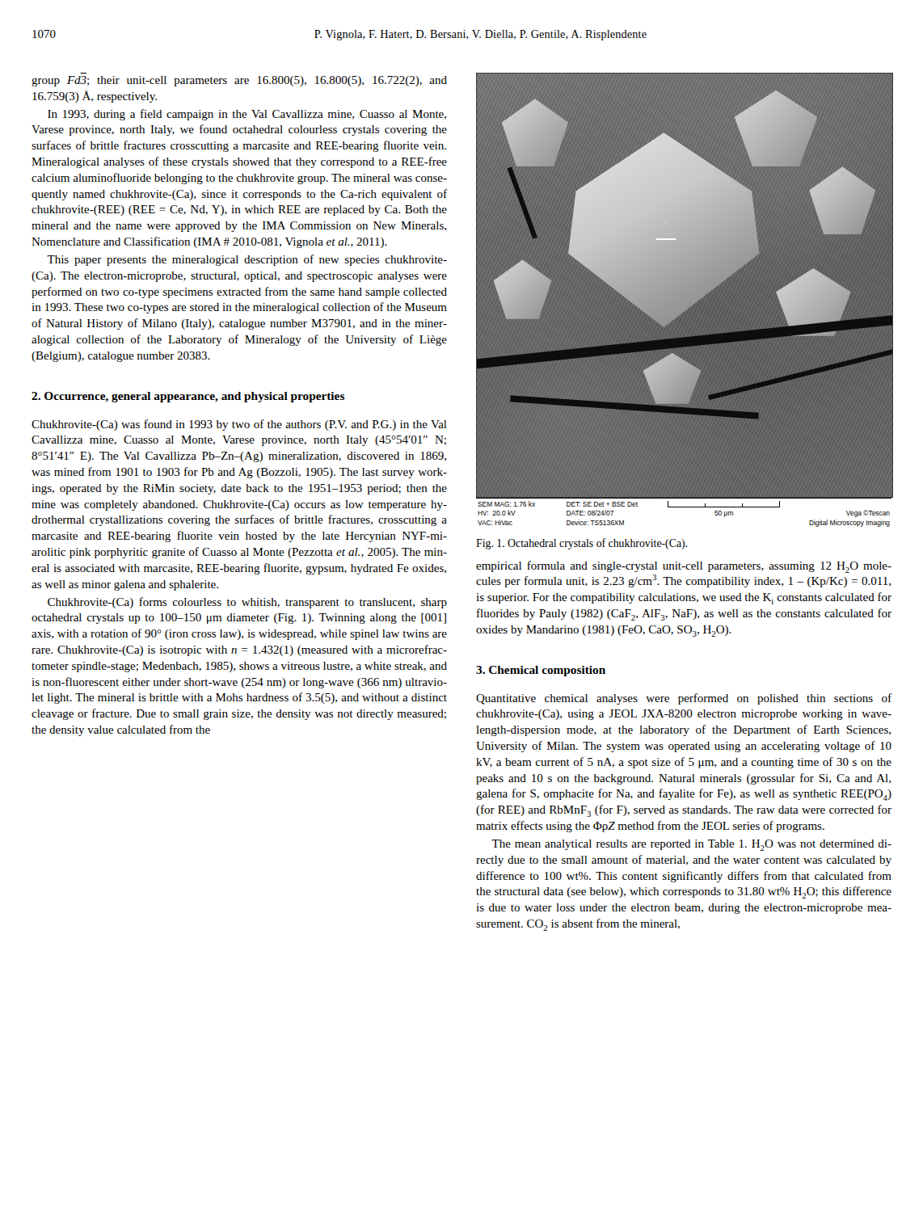1070
P. Vignola, F. Hatert, D. Bersani, V. Diella, P. Gentile, A. Risplendente
group Fd 3; their unit-cell parameters are 16.800(5), 16.800(5), 16.722(2), and 16.759(3) Å, respectively.
In 1993, during a field campaign in the Val Cavallizza mine, Cuasso al Monte, Varese province, north Italy, we found octahedral colourless crystals covering the surfaces of brittle fractures crosscutting a marcasite and REE-bearing fluorite vein. Mineralogical analyses of these crystals showed that they correspond to a REE-free calcium aluminofluoride belonging to the chukhrovite group. The mineral was consequently named chukhrovite-(Ca), since it corresponds to the Ca-rich equivalent of chukhrovite-(REE) (REE = Ce, Nd, Y), in which REE are replaced by Ca. Both the mineral and the name were approved by the IMA Commission on New Minerals, Nomenclature and Classification (IMA # 2010-081, Vignola et al., 2011).
This paper presents the mineralogical description of new species chukhrovite-(Ca). The electron-microprobe, structural, optical, and spectroscopic analyses were performed on two co-type specimens extracted from the same hand sample collected in 1993. These two co-types are stored in the mineralogical collection of the Museum of Natural History of Milano (Italy), catalogue number M37901, and in the mineralogical collection of the Laboratory of Mineralogy of the University of Liège (Belgium), catalogue number 20383.
2. Occurrence, general appearance, and physical properties
Chukhrovite-(Ca) was found in 1993 by two of the authors (P.V. and P.G.) in the Val Cavallizza mine, Cuasso al Monte, Varese province, north Italy (45°54′01″ N; 8°51′41″ E). The Val Cavallizza Pb–Zn–(Ag) mineralization, discovered in 1869, was mined from 1901 to 1903 for Pb and Ag (Bozzoli, 1905). The last survey workings, operated by the RiMin society, date back to the 1951–1953 period; then the mine was completely abandoned. Chukhrovite-(Ca) occurs as low temperature hydrothermal crystallizations covering the surfaces of brittle fractures, crosscutting a marcasite and REE-bearing fluorite vein hosted by the late Hercynian NYF-miarolitic pink porphyritic granite of Cuasso al Monte (Pezzotta et al., 2005). The mineral is associated with marcasite, REE-bearing fluorite, gypsum, hydrated Fe oxides, as well as minor galena and sphalerite.
Chukhrovite-(Ca) forms colourless to whitish, transparent to translucent, sharp octahedral crystals up to 100–150 μm diameter (Fig. 1). Twinning along the [001] axis, with a rotation of 90° (iron cross law), is widespread, while spinel law twins are rare. Chukhrovite-(Ca) is isotropic with n = 1.432(1) (measured with a microrefractometer spindle-stage; Medenbach, 1985), shows a vitreous lustre, a white streak, and is non-fluorescent either under short-wave (254 nm) or long-wave (366 nm) ultraviolet light. The mineral is brittle with a Mohs hardness of 3.5(5), and without a distinct cleavage or fracture. Due to small grain size, the density was not directly measured; the density value calculated from the
SEM MAG: 1.76 kx
DET: SE Det + BSE Det
HV: 20.0 kV
DATE: 08/24/07
50 μm
Vega ©Tescan
VAC: HiVac
Device: TS5136XM
Digital Microscopy Imaging
Fig. 1. Octahedral crystals of chukhrovite-(Ca).
empirical formula and single-crystal unit-cell parameters, assuming 12 H2O molecules per formula unit, is 2.23 g/cm3. The compatibility index, 1 – (Kp/Kc) = 0.011, is superior. For the compatibility calculations, we used the Ki constants calculated for fluorides by Pauly (1982) (CaF2, AlF3, NaF), as well as the constants calculated for oxides by Mandarino (1981) (FeO, CaO, SO3, H2O).
3. Chemical composition
Quantitative chemical analyses were performed on polished thin sections of chukhrovite-(Ca), using a JEOL JXA-8200 electron microprobe working in wavelength-dispersion mode, at the laboratory of the Department of Earth Sciences, University of Milan. The system was operated using an accelerating voltage of 10 kV, a beam current of 5 nA, a spot size of 5 μm, and a counting time of 30 s on the peaks and 10 s on the background. Natural minerals (grossular for Si, Ca and Al, galena for S, omphacite for Na, and fayalite for Fe), as well as synthetic REE(PO4) (for REE) and RbMnF3 (for F), served as standards. The raw data were corrected for matrix effects using the ΦρZ method from the JEOL series of programs.
The mean analytical results are reported in Table 1. H2O was not determined directly due to the small amount of material, and the water content was calculated by difference to 100 wt%. This content significantly differs from that calculated from the structural data (see below), which corresponds to 31.80 wt% H2O; this difference is due to water loss under the electron beam, during the electron-microprobe measurement. CO2 is absent from the mineral,